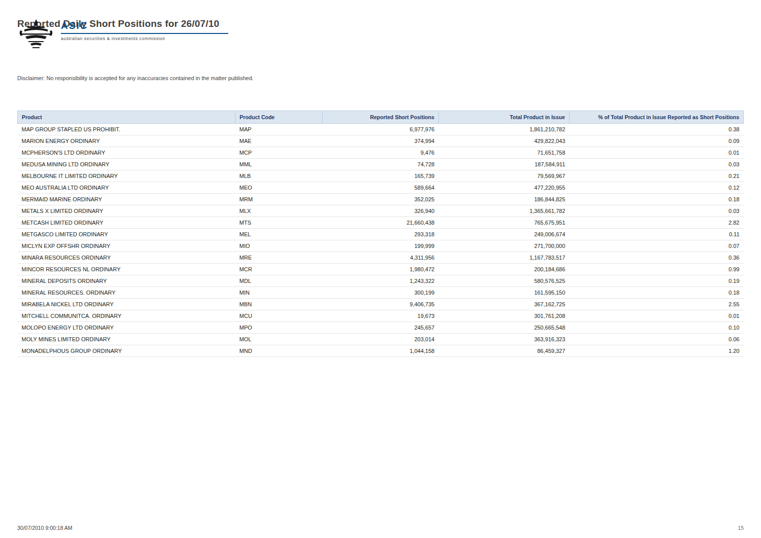ASIC
Australian Securities & Investments Commission
Reported Daily Short Positions for 26/07/10
Disclaimer: No responsibility is accepted for any inaccuracies contained in the matter published.
| Product | Product Code | Reported Short Positions | Total Product in Issue | % of Total Product in Issue Reported as Short Positions |
| --- | --- | --- | --- | --- |
| MAP GROUP STAPLED US PROHIBIT. | MAP | 6,977,976 | 1,861,210,782 | 0.38 |
| MARION ENERGY ORDINARY | MAE | 374,994 | 429,822,043 | 0.09 |
| MCPHERSON'S LTD ORDINARY | MCP | 9,476 | 71,651,758 | 0.01 |
| MEDUSA MINING LTD ORDINARY | MML | 74,728 | 187,584,911 | 0.03 |
| MELBOURNE IT LIMITED ORDINARY | MLB | 165,739 | 79,569,967 | 0.21 |
| MEO AUSTRALIA LTD ORDINARY | MEO | 589,664 | 477,220,955 | 0.12 |
| MERMAID MARINE ORDINARY | MRM | 352,025 | 186,844,825 | 0.18 |
| METALS X LIMITED ORDINARY | MLX | 326,940 | 1,365,661,782 | 0.03 |
| METCASH LIMITED ORDINARY | MTS | 21,660,438 | 765,675,951 | 2.82 |
| METGASCO LIMITED ORDINARY | MEL | 293,318 | 249,006,674 | 0.11 |
| MICLYN EXP OFFSHR ORDINARY | MIO | 199,999 | 271,700,000 | 0.07 |
| MINARA RESOURCES ORDINARY | MRE | 4,311,956 | 1,167,783,517 | 0.36 |
| MINCOR RESOURCES NL ORDINARY | MCR | 1,980,472 | 200,184,686 | 0.99 |
| MINERAL DEPOSITS ORDINARY | MDL | 1,243,322 | 580,576,525 | 0.19 |
| MINERAL RESOURCES. ORDINARY | MIN | 300,199 | 161,595,150 | 0.18 |
| MIRABELA NICKEL LTD ORDINARY | MBN | 9,406,735 | 367,162,725 | 2.55 |
| MITCHELL COMMUNITCA. ORDINARY | MCU | 19,673 | 301,761,208 | 0.01 |
| MOLOPO ENERGY LTD ORDINARY | MPO | 245,657 | 250,665,548 | 0.10 |
| MOLY MINES LIMITED ORDINARY | MOL | 203,014 | 363,916,323 | 0.06 |
| MONADELPHOUS GROUP ORDINARY | MND | 1,044,158 | 86,459,327 | 1.20 |
30/07/2010 9:00:18 AM 15